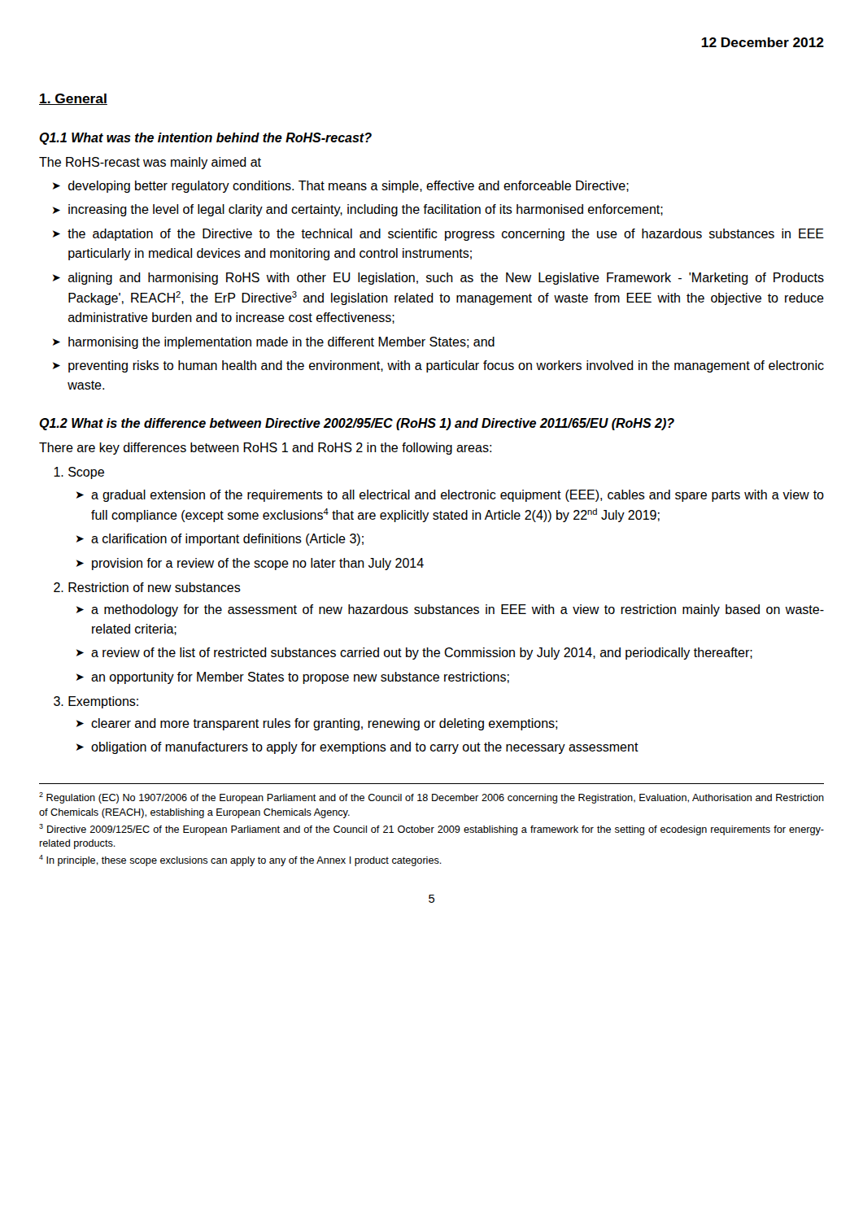12 December 2012
1. General
Q1.1 What was the intention behind the RoHS-recast?
The RoHS-recast was mainly aimed at
developing better regulatory conditions. That means a simple, effective and enforceable Directive;
increasing the level of legal clarity and certainty, including the facilitation of its harmonised enforcement;
the adaptation of the Directive to the technical and scientific progress concerning the use of hazardous substances in EEE particularly in medical devices and monitoring and control instruments;
aligning and harmonising RoHS with other EU legislation, such as the New Legislative Framework - 'Marketing of Products Package', REACH2, the ErP Directive3 and legislation related to management of waste from EEE with the objective to reduce administrative burden and to increase cost effectiveness;
harmonising the implementation made in the different Member States; and
preventing risks to human health and the environment, with a particular focus on workers involved in the management of electronic waste.
Q1.2 What is the difference between Directive 2002/95/EC (RoHS 1) and Directive 2011/65/EU (RoHS 2)?
There are key differences between RoHS 1 and RoHS 2 in the following areas:
Scope
a gradual extension of the requirements to all electrical and electronic equipment (EEE), cables and spare parts with a view to full compliance (except some exclusions4 that are explicitly stated in Article 2(4)) by 22nd July 2019;
a clarification of important definitions (Article 3);
provision for a review of the scope no later than July 2014
Restriction of new substances
a methodology for the assessment of new hazardous substances in EEE with a view to restriction mainly based on waste-related criteria;
a review of the list of restricted substances carried out by the Commission by July 2014, and periodically thereafter;
an opportunity for Member States to propose new substance restrictions;
Exemptions:
clearer and more transparent rules for granting, renewing or deleting exemptions;
obligation of manufacturers to apply for exemptions and to carry out the necessary assessment
2 Regulation (EC) No 1907/2006 of the European Parliament and of the Council of 18 December 2006 concerning the Registration, Evaluation, Authorisation and Restriction of Chemicals (REACH), establishing a European Chemicals Agency.
3 Directive 2009/125/EC of the European Parliament and of the Council of 21 October 2009 establishing a framework for the setting of ecodesign requirements for energy-related products.
4 In principle, these scope exclusions can apply to any of the Annex I product categories.
5